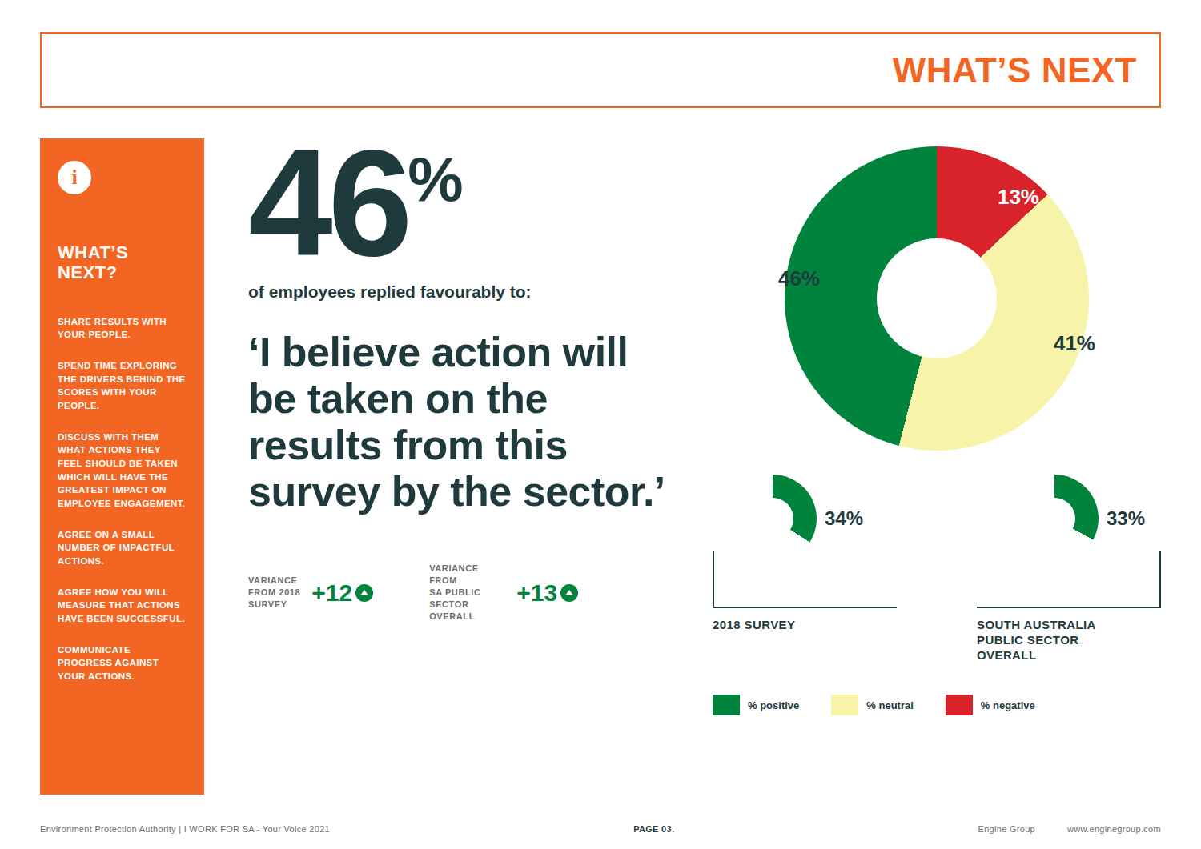WHAT’S NEXT
i
WHAT’S
NEXT?
SHARE RESULTS WITH YOUR PEOPLE.
SPEND TIME EXPLORING THE DRIVERS BEHIND THE SCORES WITH YOUR PEOPLE.
DISCUSS WITH THEM WHAT ACTIONS THEY FEEL SHOULD BE TAKEN WHICH WILL HAVE THE GREATEST IMPACT ON EMPLOYEE ENGAGEMENT.
AGREE ON A SMALL NUMBER OF IMPACTFUL ACTIONS.
AGREE HOW YOU WILL MEASURE THAT ACTIONS HAVE BEEN SUCCESSFUL.
COMMUNICATE PROGRESS AGAINST YOUR ACTIONS.
46%
of employees replied favourably to:
‘I believe action will be taken on the results from this survey by the sector.’
Variance
from 2018
survey
+12
Variance from
SA public
sector
overall
+13
13% 41% 46%
34%
33%
2018 SURVEY
SOUTH AUSTRALIA
PUBLIC SECTOR
OVERALL
% positive
% neutral
% negative
Environment Protection Authority | I WORK FOR SA - Your Voice 2021 PAGE 03. Engine Group www.enginegroup.com